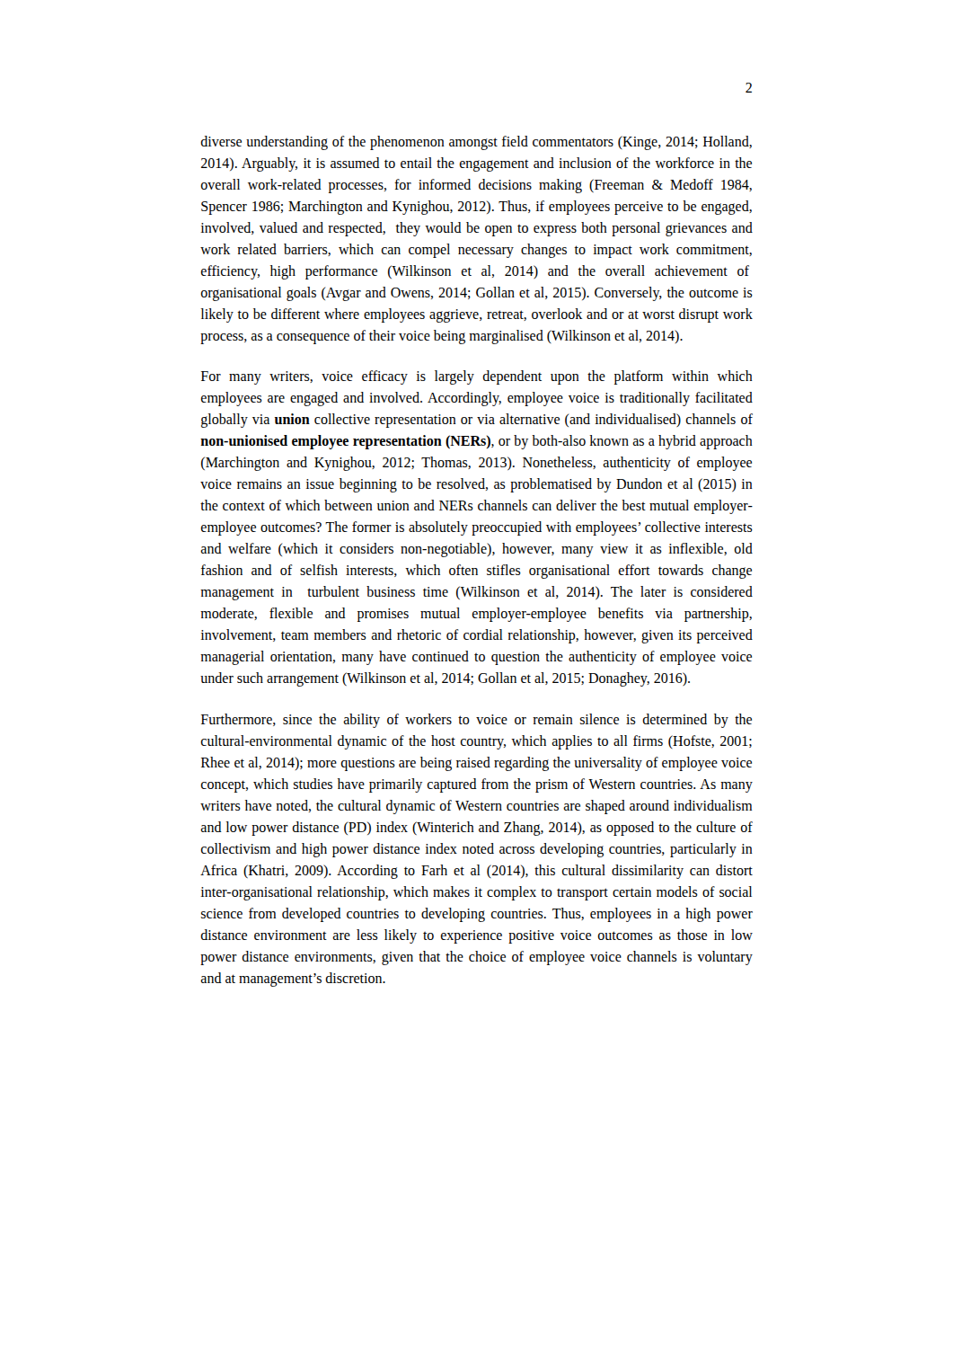2
diverse understanding of the phenomenon amongst field commentators (Kinge, 2014; Holland, 2014). Arguably, it is assumed to entail the engagement and inclusion of the workforce in the overall work-related processes, for informed decisions making (Freeman & Medoff 1984, Spencer 1986; Marchington and Kynighou, 2012). Thus, if employees perceive to be engaged, involved, valued and respected, they would be open to express both personal grievances and work related barriers, which can compel necessary changes to impact work commitment, efficiency, high performance (Wilkinson et al, 2014) and the overall achievement of organisational goals (Avgar and Owens, 2014; Gollan et al, 2015). Conversely, the outcome is likely to be different where employees aggrieve, retreat, overlook and or at worst disrupt work process, as a consequence of their voice being marginalised (Wilkinson et al, 2014).
For many writers, voice efficacy is largely dependent upon the platform within which employees are engaged and involved. Accordingly, employee voice is traditionally facilitated globally via union collective representation or via alternative (and individualised) channels of non-unionised employee representation (NERs), or by both-also known as a hybrid approach (Marchington and Kynighou, 2012; Thomas, 2013). Nonetheless, authenticity of employee voice remains an issue beginning to be resolved, as problematised by Dundon et al (2015) in the context of which between union and NERs channels can deliver the best mutual employer-employee outcomes? The former is absolutely preoccupied with employees’ collective interests and welfare (which it considers non-negotiable), however, many view it as inflexible, old fashion and of selfish interests, which often stifles organisational effort towards change management in turbulent business time (Wilkinson et al, 2014). The later is considered moderate, flexible and promises mutual employer-employee benefits via partnership, involvement, team members and rhetoric of cordial relationship, however, given its perceived managerial orientation, many have continued to question the authenticity of employee voice under such arrangement (Wilkinson et al, 2014; Gollan et al, 2015; Donaghey, 2016).
Furthermore, since the ability of workers to voice or remain silence is determined by the cultural-environmental dynamic of the host country, which applies to all firms (Hofste, 2001; Rhee et al, 2014); more questions are being raised regarding the universality of employee voice concept, which studies have primarily captured from the prism of Western countries. As many writers have noted, the cultural dynamic of Western countries are shaped around individualism and low power distance (PD) index (Winterich and Zhang, 2014), as opposed to the culture of collectivism and high power distance index noted across developing countries, particularly in Africa (Khatri, 2009). According to Farh et al (2014), this cultural dissimilarity can distort inter-organisational relationship, which makes it complex to transport certain models of social science from developed countries to developing countries. Thus, employees in a high power distance environment are less likely to experience positive voice outcomes as those in low power distance environments, given that the choice of employee voice channels is voluntary and at management’s discretion.